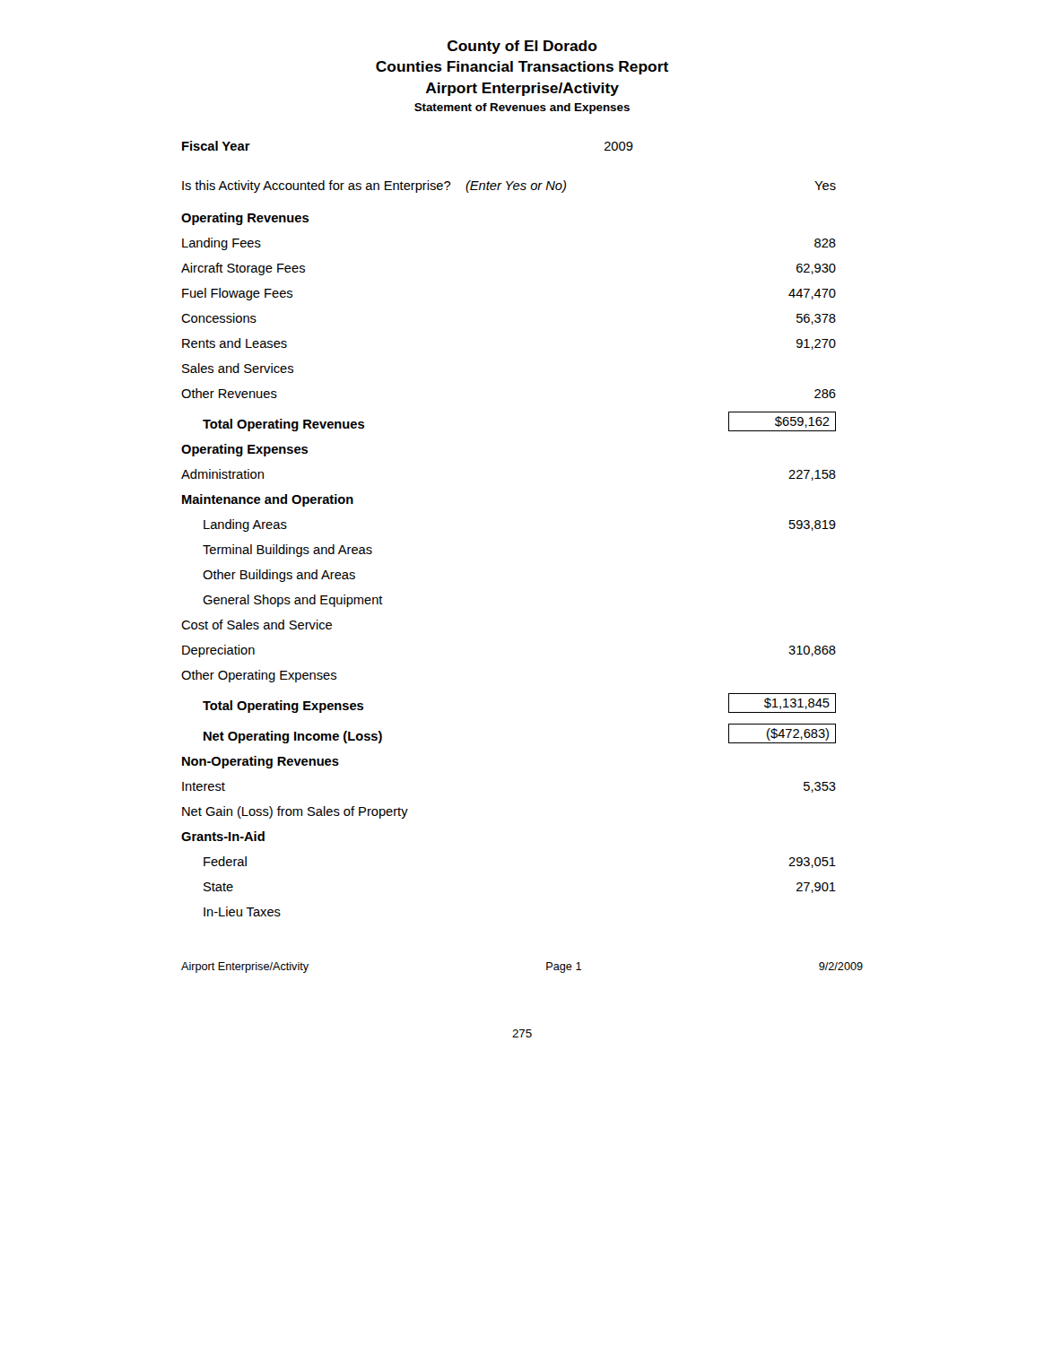County of El Dorado
Counties Financial Transactions Report
Airport Enterprise/Activity
Statement of Revenues and Expenses
| Fiscal Year | 2009 |
| Is this Activity Accounted for as an Enterprise? (Enter Yes or No) | | Yes |
| Operating Revenues | | |
| Landing Fees | | 828 |
| Aircraft Storage Fees | | 62,930 |
| Fuel Flowage Fees | | 447,470 |
| Concessions | | 56,378 |
| Rents and Leases | | 91,270 |
| Sales and Services | | |
| Other Revenues | | 286 |
| Total Operating Revenues | | $659,162 |
| Operating Expenses | | |
| Administration | | 227,158 |
| Maintenance and Operation | | |
| Landing Areas | | 593,819 |
| Terminal Buildings and Areas | | |
| Other Buildings and Areas | | |
| General Shops and Equipment | | |
| Cost of Sales and Service | | |
| Depreciation | | 310,868 |
| Other Operating Expenses | | |
| Total Operating Expenses | | $1,131,845 |
| Net Operating Income (Loss) | | ($472,683) |
| Non-Operating Revenues | | |
| Interest | | 5,353 |
| Net Gain (Loss) from Sales of Property | | |
| Grants-In-Aid | | |
| Federal | | 293,051 |
| State | | 27,901 |
| In-Lieu Taxes | | |
Airport Enterprise/Activity
Page 1
9/2/2009
275